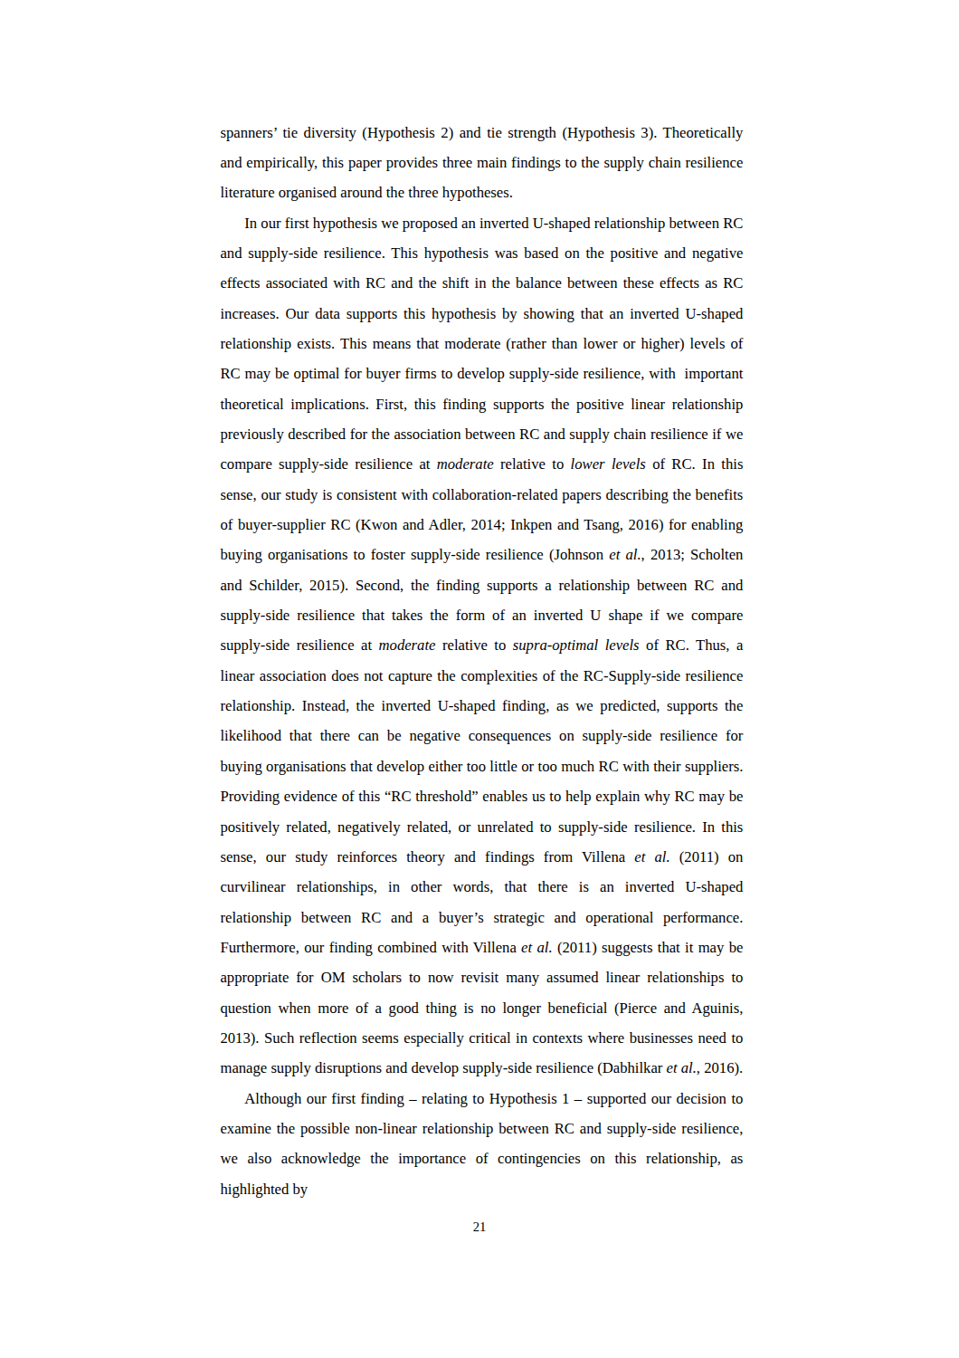spanners’ tie diversity (Hypothesis 2) and tie strength (Hypothesis 3). Theoretically and empirically, this paper provides three main findings to the supply chain resilience literature organised around the three hypotheses.
In our first hypothesis we proposed an inverted U-shaped relationship between RC and supply-side resilience. This hypothesis was based on the positive and negative effects associated with RC and the shift in the balance between these effects as RC increases. Our data supports this hypothesis by showing that an inverted U-shaped relationship exists. This means that moderate (rather than lower or higher) levels of RC may be optimal for buyer firms to develop supply-side resilience, with important theoretical implications. First, this finding supports the positive linear relationship previously described for the association between RC and supply chain resilience if we compare supply-side resilience at moderate relative to lower levels of RC. In this sense, our study is consistent with collaboration-related papers describing the benefits of buyer-supplier RC (Kwon and Adler, 2014; Inkpen and Tsang, 2016) for enabling buying organisations to foster supply-side resilience (Johnson et al., 2013; Scholten and Schilder, 2015). Second, the finding supports a relationship between RC and supply-side resilience that takes the form of an inverted U shape if we compare supply-side resilience at moderate relative to supra-optimal levels of RC. Thus, a linear association does not capture the complexities of the RC-Supply-side resilience relationship. Instead, the inverted U-shaped finding, as we predicted, supports the likelihood that there can be negative consequences on supply-side resilience for buying organisations that develop either too little or too much RC with their suppliers. Providing evidence of this “RC threshold” enables us to help explain why RC may be positively related, negatively related, or unrelated to supply-side resilience. In this sense, our study reinforces theory and findings from Villena et al. (2011) on curvilinear relationships, in other words, that there is an inverted U-shaped relationship between RC and a buyer’s strategic and operational performance. Furthermore, our finding combined with Villena et al. (2011) suggests that it may be appropriate for OM scholars to now revisit many assumed linear relationships to question when more of a good thing is no longer beneficial (Pierce and Aguinis, 2013). Such reflection seems especially critical in contexts where businesses need to manage supply disruptions and develop supply-side resilience (Dabhilkar et al., 2016).
Although our first finding – relating to Hypothesis 1 – supported our decision to examine the possible non-linear relationship between RC and supply-side resilience, we also acknowledge the importance of contingencies on this relationship, as highlighted by
21